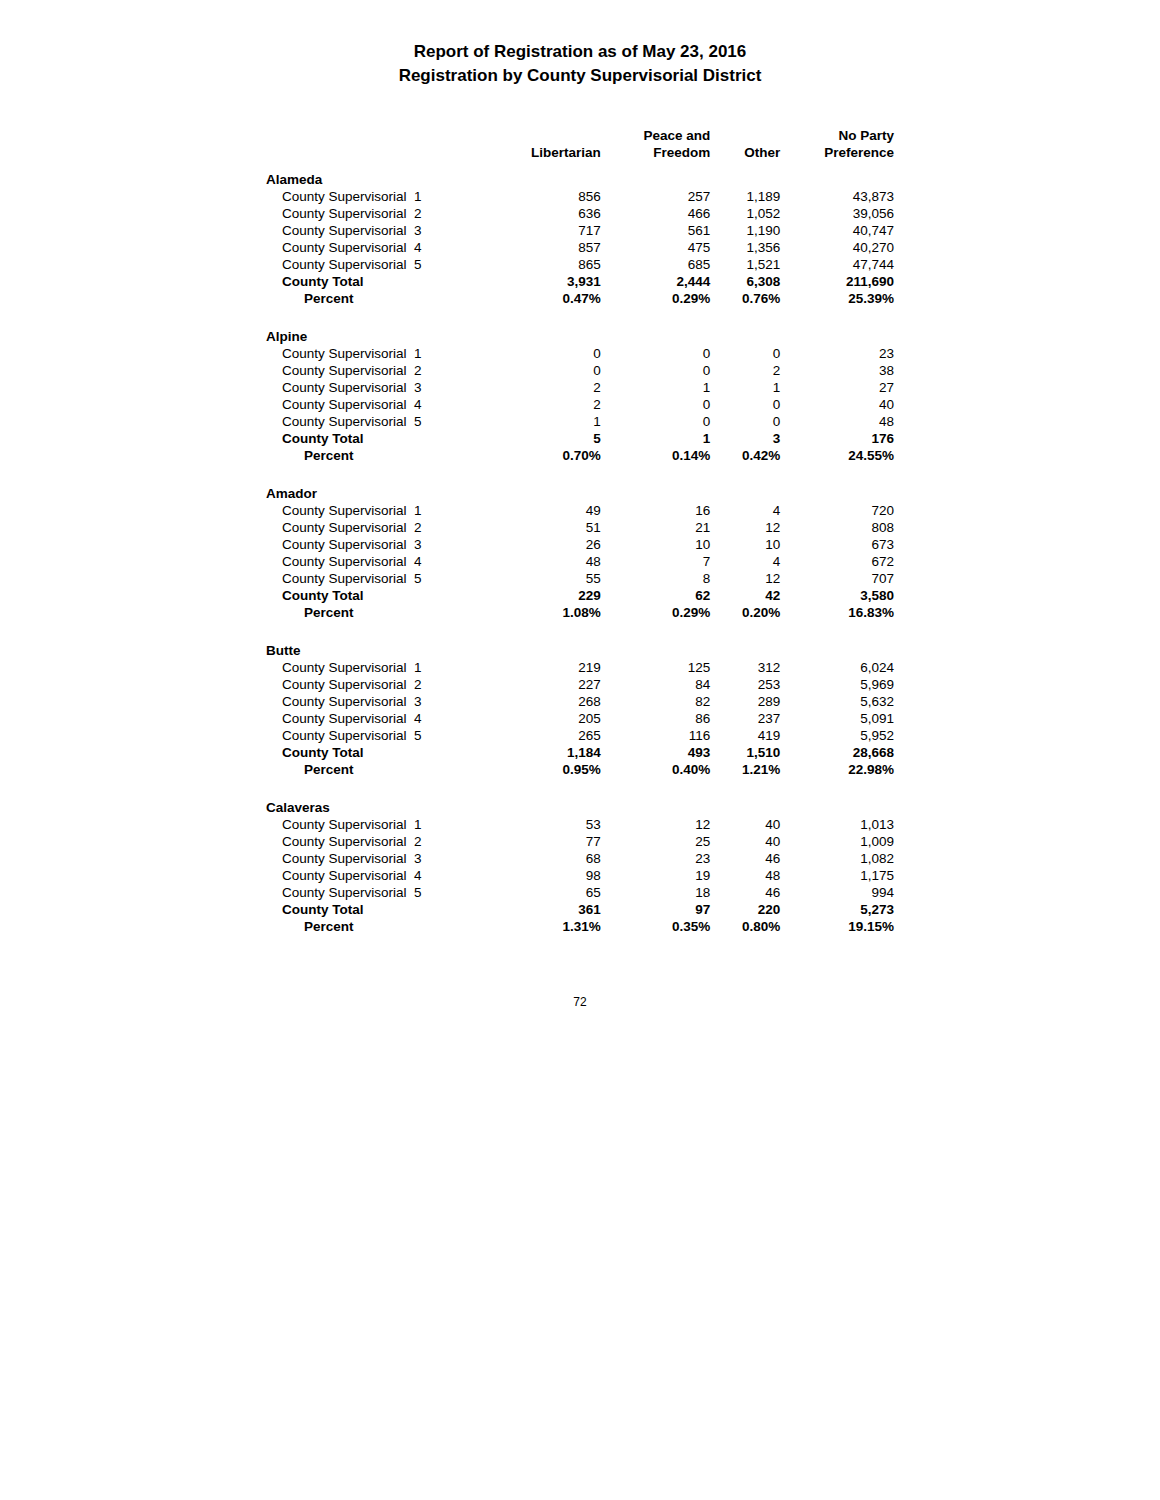Report of Registration as of May 23, 2016 Registration by County Supervisorial District
| | | Peace and | | No Party |
| --- | --- | --- | --- | --- |
| | Libertarian | Freedom | Other | Preference |
| Alameda |
| County Supervisorial 1 | 856 | 257 | 1,189 | 43,873 |
| County Supervisorial 2 | 636 | 466 | 1,052 | 39,056 |
| County Supervisorial 3 | 717 | 561 | 1,190 | 40,747 |
| County Supervisorial 4 | 857 | 475 | 1,356 | 40,270 |
| County Supervisorial 5 | 865 | 685 | 1,521 | 47,744 |
| County Total | 3,931 | 2,444 | 6,308 | 211,690 |
| Percent | 0.47% | 0.29% | 0.76% | 25.39% |
| Alpine |
| County Supervisorial 1 | 0 | 0 | 0 | 23 |
| County Supervisorial 2 | 0 | 0 | 2 | 38 |
| County Supervisorial 3 | 2 | 1 | 1 | 27 |
| County Supervisorial 4 | 2 | 0 | 0 | 40 |
| County Supervisorial 5 | 1 | 0 | 0 | 48 |
| County Total | 5 | 1 | 3 | 176 |
| Percent | 0.70% | 0.14% | 0.42% | 24.55% |
| Amador |
| County Supervisorial 1 | 49 | 16 | 4 | 720 |
| County Supervisorial 2 | 51 | 21 | 12 | 808 |
| County Supervisorial 3 | 26 | 10 | 10 | 673 |
| County Supervisorial 4 | 48 | 7 | 4 | 672 |
| County Supervisorial 5 | 55 | 8 | 12 | 707 |
| County Total | 229 | 62 | 42 | 3,580 |
| Percent | 1.08% | 0.29% | 0.20% | 16.83% |
| Butte |
| County Supervisorial 1 | 219 | 125 | 312 | 6,024 |
| County Supervisorial 2 | 227 | 84 | 253 | 5,969 |
| County Supervisorial 3 | 268 | 82 | 289 | 5,632 |
| County Supervisorial 4 | 205 | 86 | 237 | 5,091 |
| County Supervisorial 5 | 265 | 116 | 419 | 5,952 |
| County Total | 1,184 | 493 | 1,510 | 28,668 |
| Percent | 0.95% | 0.40% | 1.21% | 22.98% |
| Calaveras |
| County Supervisorial 1 | 53 | 12 | 40 | 1,013 |
| County Supervisorial 2 | 77 | 25 | 40 | 1,009 |
| County Supervisorial 3 | 68 | 23 | 46 | 1,082 |
| County Supervisorial 4 | 98 | 19 | 48 | 1,175 |
| County Supervisorial 5 | 65 | 18 | 46 | 994 |
| County Total | 361 | 97 | 220 | 5,273 |
| Percent | 1.31% | 0.35% | 0.80% | 19.15% |
72